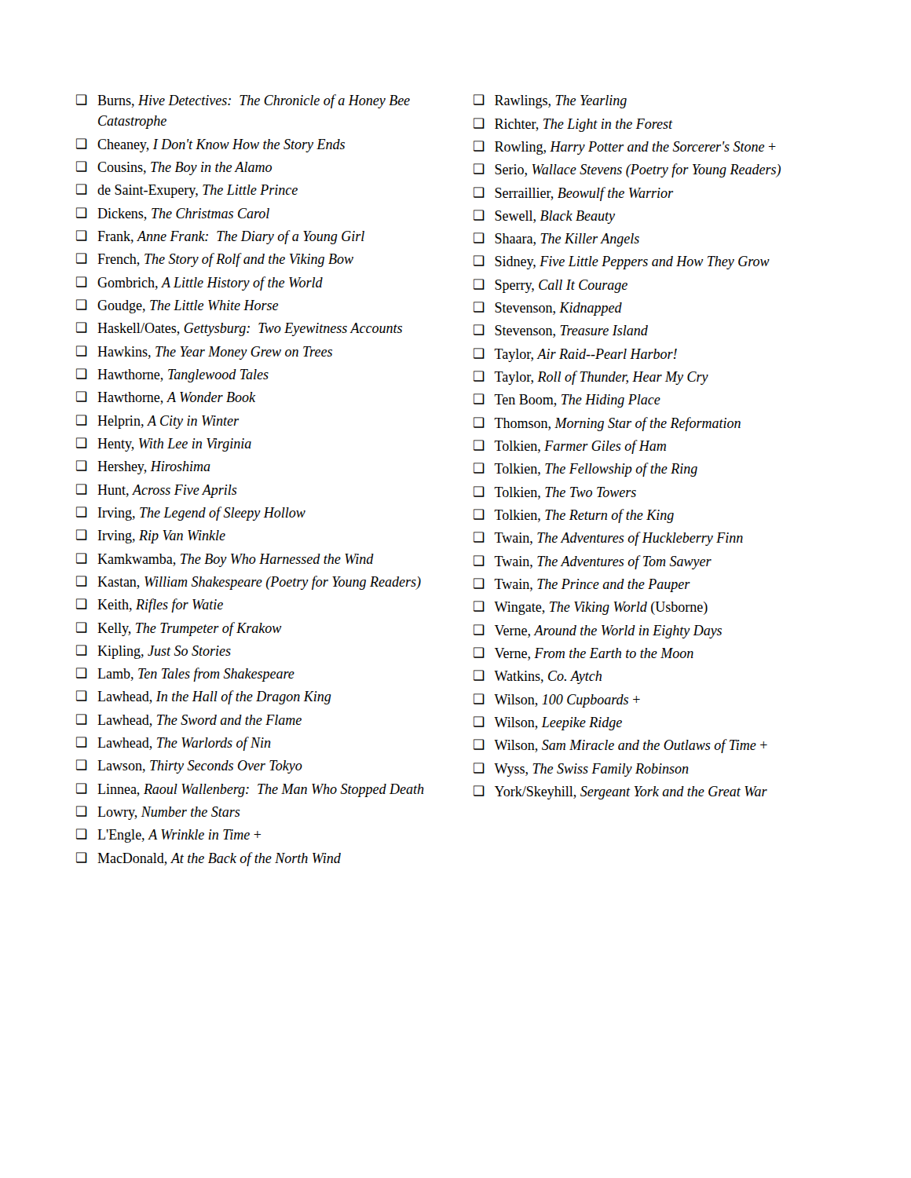Burns, Hive Detectives: The Chronicle of a Honey Bee Catastrophe
Cheaney, I Don't Know How the Story Ends
Cousins, The Boy in the Alamo
de Saint-Exupery, The Little Prince
Dickens, The Christmas Carol
Frank, Anne Frank: The Diary of a Young Girl
French, The Story of Rolf and the Viking Bow
Gombrich, A Little History of the World
Goudge, The Little White Horse
Haskell/Oates, Gettysburg: Two Eyewitness Accounts
Hawkins, The Year Money Grew on Trees
Hawthorne, Tanglewood Tales
Hawthorne, A Wonder Book
Helprin, A City in Winter
Henty, With Lee in Virginia
Hershey, Hiroshima
Hunt, Across Five Aprils
Irving, The Legend of Sleepy Hollow
Irving, Rip Van Winkle
Kamkwamba, The Boy Who Harnessed the Wind
Kastan, William Shakespeare (Poetry for Young Readers)
Keith, Rifles for Watie
Kelly, The Trumpeter of Krakow
Kipling, Just So Stories
Lamb, Ten Tales from Shakespeare
Lawhead, In the Hall of the Dragon King
Lawhead, The Sword and the Flame
Lawhead, The Warlords of Nin
Lawson, Thirty Seconds Over Tokyo
Linnea, Raoul Wallenberg: The Man Who Stopped Death
Lowry, Number the Stars
L'Engle, A Wrinkle in Time +
MacDonald, At the Back of the North Wind
Rawlings, The Yearling
Richter, The Light in the Forest
Rowling, Harry Potter and the Sorcerer's Stone +
Serio, Wallace Stevens (Poetry for Young Readers)
Serraillier, Beowulf the Warrior
Sewell, Black Beauty
Shaara, The Killer Angels
Sidney, Five Little Peppers and How They Grow
Sperry, Call It Courage
Stevenson, Kidnapped
Stevenson, Treasure Island
Taylor, Air Raid--Pearl Harbor!
Taylor, Roll of Thunder, Hear My Cry
Ten Boom, The Hiding Place
Thomson, Morning Star of the Reformation
Tolkien, Farmer Giles of Ham
Tolkien, The Fellowship of the Ring
Tolkien, The Two Towers
Tolkien, The Return of the King
Twain, The Adventures of Huckleberry Finn
Twain, The Adventures of Tom Sawyer
Twain, The Prince and the Pauper
Wingate, The Viking World (Usborne)
Verne, Around the World in Eighty Days
Verne, From the Earth to the Moon
Watkins, Co. Aytch
Wilson, 100 Cupboards +
Wilson, Leepike Ridge
Wilson, Sam Miracle and the Outlaws of Time +
Wyss, The Swiss Family Robinson
York/Skeyhill, Sergeant York and the Great War